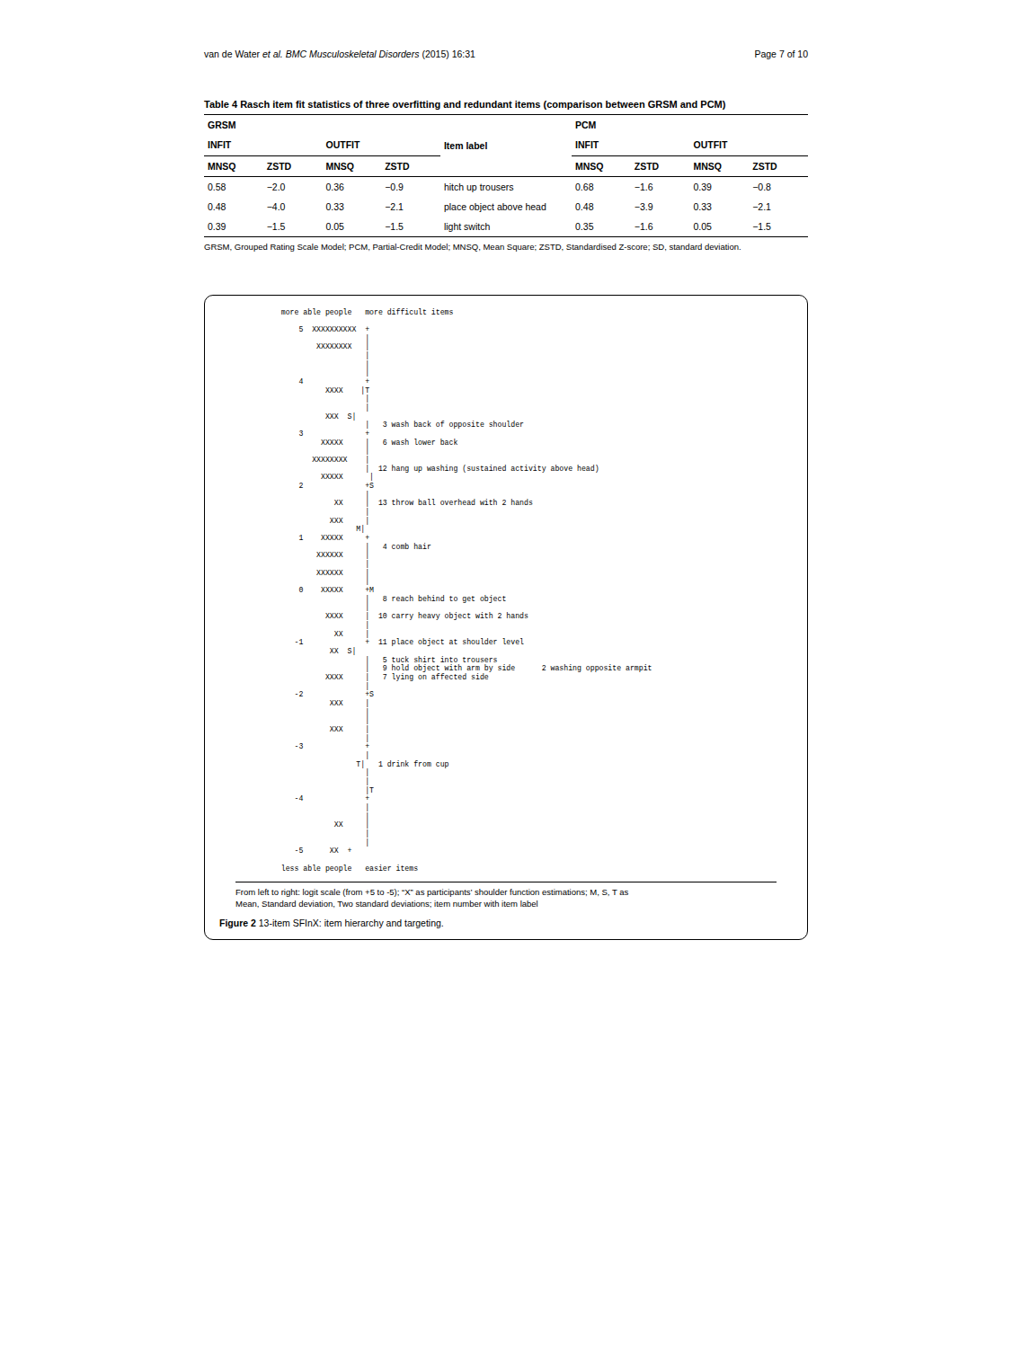van de Water et al. BMC Musculoskeletal Disorders (2015) 16:31
Page 7 of 10
Table 4 Rasch item fit statistics of three overfitting and redundant items (comparison between GRSM and PCM)
| GRSM | | PCM |
| --- | --- | --- |
| INFIT | OUTFIT | Item label | INFIT | OUTFIT |
| MNSQ | ZSTD | MNSQ | ZSTD | | MNSQ | ZSTD | MNSQ | ZSTD |
| 0.58 | −2.0 | 0.36 | −0.9 | hitch up trousers | 0.68 | −1.6 | 0.39 | −0.8 |
| 0.48 | −4.0 | 0.33 | −2.1 | place object above head | 0.48 | −3.9 | 0.33 | −2.1 |
| 0.39 | −1.5 | 0.05 | −1.5 | light switch | 0.35 | −1.6 | 0.05 | −1.5 |
GRSM, Grouped Rating Scale Model; PCM, Partial-Credit Model; MNSQ, Mean Square; ZSTD, Standardised Z-score; SD, standard deviation.
              more able people   more difficult items

                  5  XXXXXXXXXX  +
                                 |
                      XXXXXXXX   |
                                 |
                                 |
                                 |
                  4              +
                        XXXX    |T
                                 |
                                 |
                        XXX  S|
                                 |   3 wash back of opposite shoulder
                  3              +
                       XXXXX     |   6 wash lower back
                                 |
                     XXXXXXXX    |
                                 |  12 hang up washing (sustained activity above head)
                       XXXXX      |
                  2              +S
                                 |
                          XX     |  13 throw ball overhead with 2 hands
                                 |
                         XXX     |
                               M|
                  1    XXXXX     +
                                 |   4 comb hair
                      XXXXXX     |
                                 |
                      XXXXXX     |
                                 |
                  0    XXXXX     +M
                                 |   8 reach behind to get object
                                 |
                        XXXX     |  10 carry heavy object with 2 hands
                                 |
                          XX     |
                 -1              +  11 place object at shoulder level
                         XX  S|
                                 |   5 tuck shirt into trousers
                                 |   9 hold object with arm by side      2 washing opposite armpit
                        XXXX     |   7 lying on affected side
                                 |
                 -2              +S
                         XXX     |
                                 |
                                 |
                         XXX     |
                                 |
                 -3              +
                                 |
                               T|   1 drink from cup
                                 |
                                 |
                                 |T
                 -4              +
                                 |
                                 |
                          XX     |
                                 |
                                 |
                 -5      XX  +

              less able people   easier items
From left to right: logit scale (from +5 to -5); “X” as participants’ shoulder function estimations; M, S, T as
Mean, Standard deviation, Two standard deviations; item number with item label
Figure 2 13-item SFInX: item hierarchy and targeting.